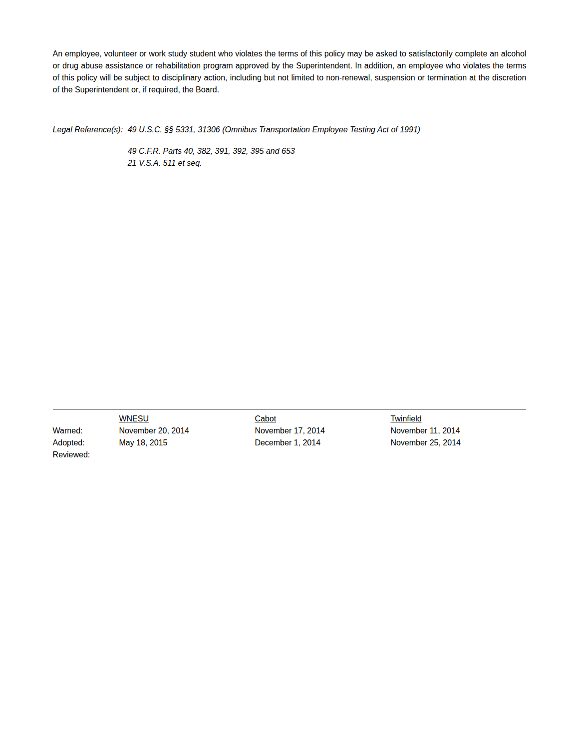An employee, volunteer or work study student who violates the terms of this policy may be asked to satisfactorily complete an alcohol or drug abuse assistance or rehabilitation program approved by the Superintendent. In addition, an employee who violates the terms of this policy will be subject to disciplinary action, including but not limited to non-renewal, suspension or termination at the discretion of the Superintendent or, if required, the Board.
Legal Reference(s):
49 U.S.C. §§ 5331, 31306 (Omnibus Transportation Employee Testing Act of 1991)
49 C.F.R. Parts 40, 382, 391, 392, 395 and 653
21 V.S.A. 511 et seq.
| | WNESU | Cabot | Twinfield |
| Warned: | November 20, 2014 | November 17, 2014 | November 11, 2014 |
| Adopted: | May 18, 2015 | December 1, 2014 | November 25, 2014 |
| Reviewed: | | | |